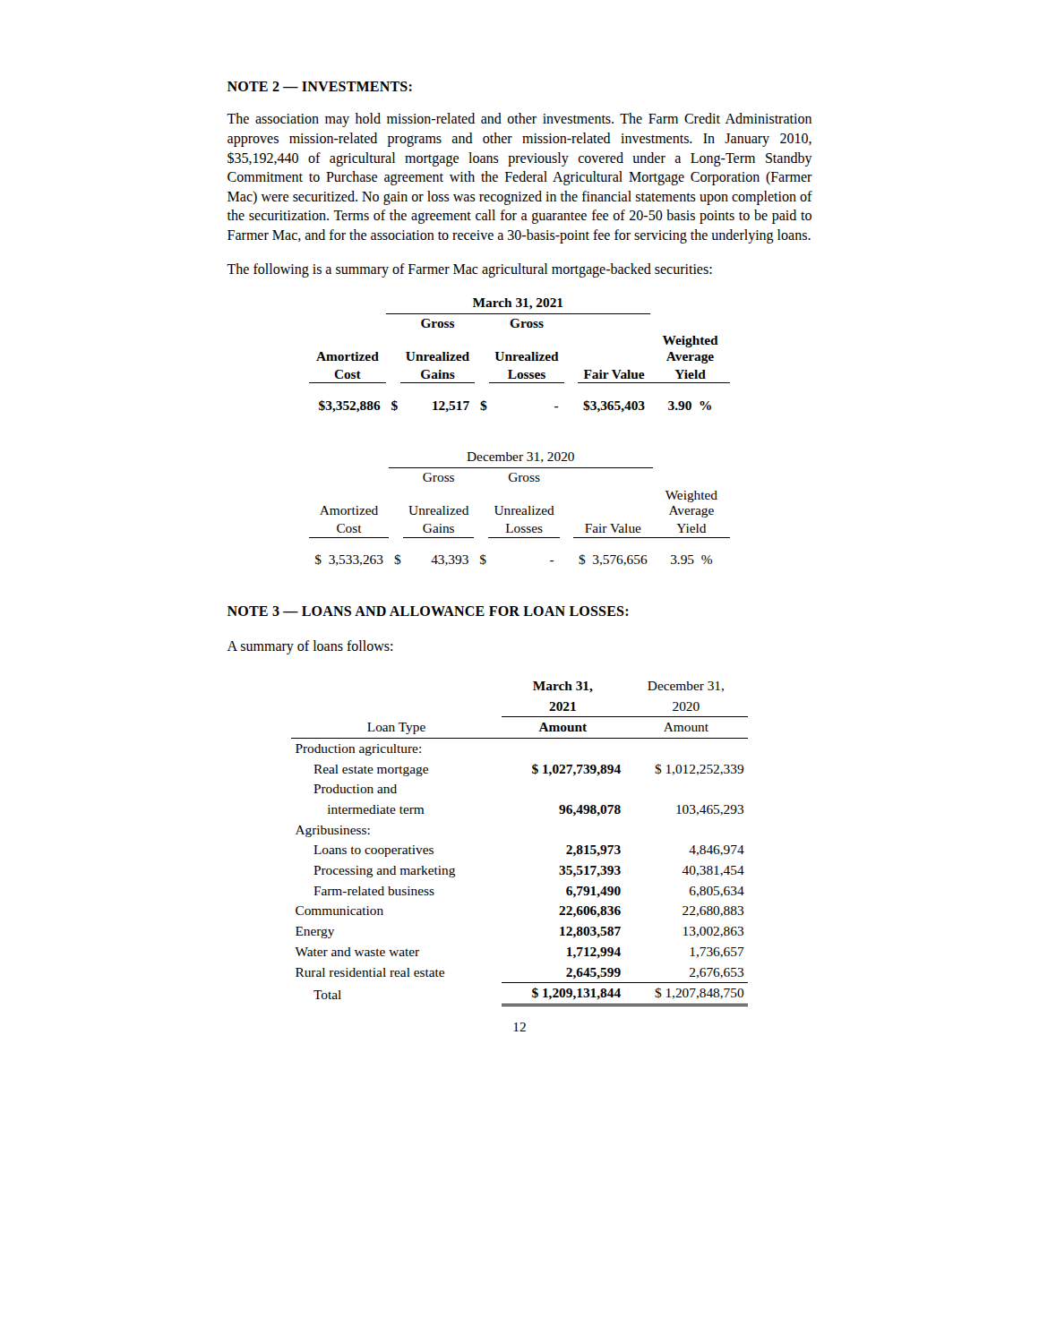NOTE 2 — INVESTMENTS:
The association may hold mission-related and other investments. The Farm Credit Administration approves mission-related programs and other mission-related investments. In January 2010, $35,192,440 of agricultural mortgage loans previously covered under a Long-Term Standby Commitment to Purchase agreement with the Federal Agricultural Mortgage Corporation (Farmer Mac) were securitized. No gain or loss was recognized in the financial statements upon completion of the securitization. Terms of the agreement call for a guarantee fee of 20-50 basis points to be paid to Farmer Mac, and for the association to receive a 30-basis-point fee for servicing the underlying loans.
The following is a summary of Farmer Mac agricultural mortgage-backed securities:
| | March 31, 2021 | |
| | | Gross | | Gross | | | |
| Amortized | | Unrealized | | Unrealized | | | Weighted Average |
| Cost | | Gains | | Losses | | Fair Value | Yield |
| $3,352,886 | $ | 12,517 | $ | - | | $3,365,403 | 3.90 % |
| | December 31, 2020 | |
| | | Gross | | Gross | | | |
| Amortized | | Unrealized | | Unrealized | | | Weighted Average |
| Cost | | Gains | | Losses | | Fair Value | Yield |
| $ 3,533,263 | $ | 43,393 | $ | - | | $ 3,576,656 | 3.95 % |
NOTE 3 — LOANS AND ALLOWANCE FOR LOAN LOSSES:
A summary of loans follows:
| | March 31, | December 31, |
| | 2021 | 2020 |
| Loan Type | Amount | Amount |
| Production agriculture: | | |
| Real estate mortgage | $ 1,027,739,894 | $ 1,012,252,339 |
| Production and | | |
| intermediate term | 96,498,078 | 103,465,293 |
| Agribusiness: | | |
| Loans to cooperatives | 2,815,973 | 4,846,974 |
| Processing and marketing | 35,517,393 | 40,381,454 |
| Farm-related business | 6,791,490 | 6,805,634 |
| Communication | 22,606,836 | 22,680,883 |
| Energy | 12,803,587 | 13,002,863 |
| Water and waste water | 1,712,994 | 1,736,657 |
| Rural residential real estate | 2,645,599 | 2,676,653 |
| Total | $ 1,209,131,844 | $ 1,207,848,750 |
12